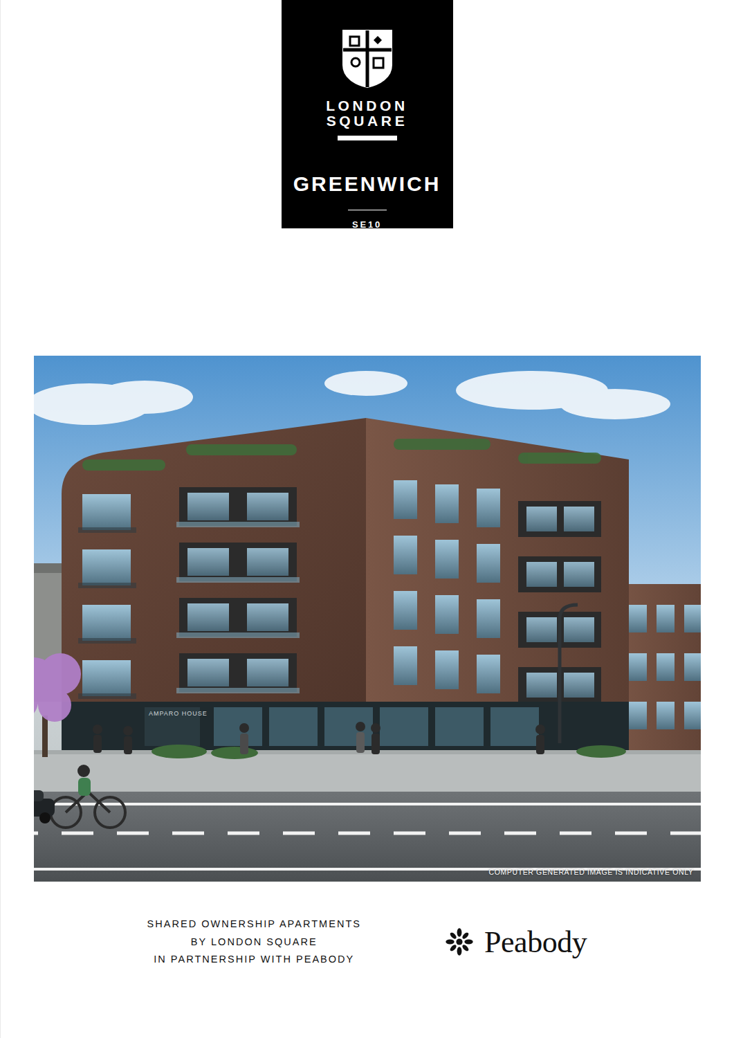LONDON SQUARE
GREENWICH
SE10
AMPARO HOUSE
COMPUTER GENERATED IMAGE IS INDICATIVE ONLY
SHARED OWNERSHIP APARTMENTS
BY LONDON SQUARE
IN PARTNERSHIP WITH PEABODY
Peabody